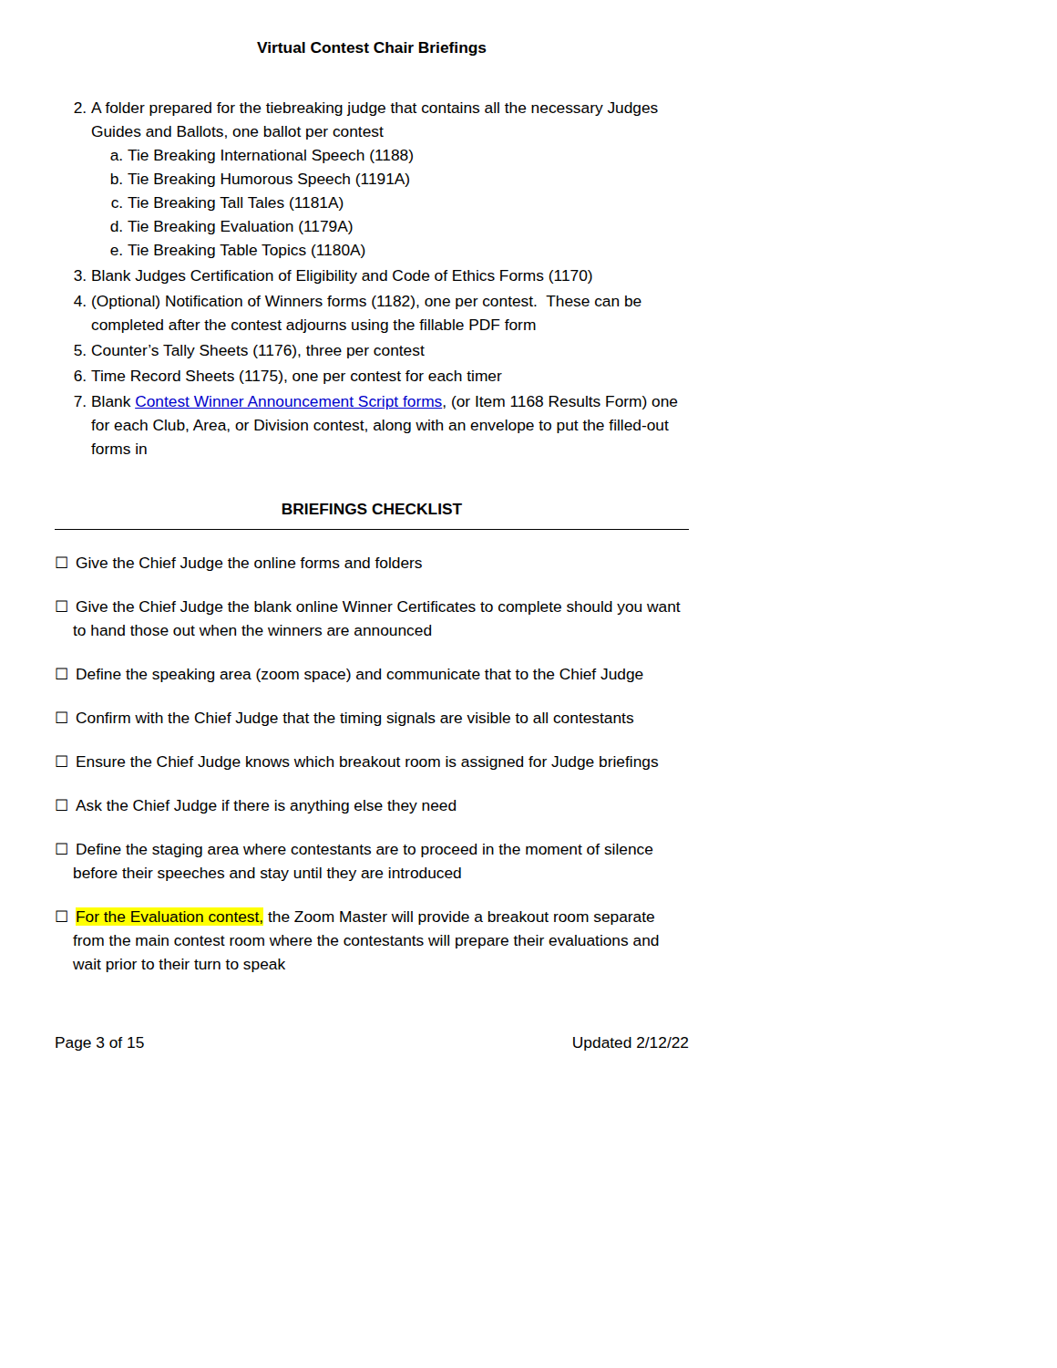Virtual Contest Chair Briefings
A folder prepared for the tiebreaking judge that contains all the necessary Judges Guides and Ballots, one ballot per contest
Tie Breaking International Speech (1188)
Tie Breaking Humorous Speech (1191A)
Tie Breaking Tall Tales (1181A)
Tie Breaking Evaluation (1179A)
Tie Breaking Table Topics (1180A)
Blank Judges Certification of Eligibility and Code of Ethics Forms (1170)
(Optional) Notification of Winners forms (1182), one per contest. These can be completed after the contest adjourns using the fillable PDF form
Counter’s Tally Sheets (1176), three per contest
Time Record Sheets (1175), one per contest for each timer
Blank Contest Winner Announcement Script forms, (or Item 1168 Results Form) one for each Club, Area, or Division contest, along with an envelope to put the filled-out forms in
BRIEFINGS CHECKLIST
Give the Chief Judge the online forms and folders
Give the Chief Judge the blank online Winner Certificates to complete should you want to hand those out when the winners are announced
Define the speaking area (zoom space) and communicate that to the Chief Judge
Confirm with the Chief Judge that the timing signals are visible to all contestants
Ensure the Chief Judge knows which breakout room is assigned for Judge briefings
Ask the Chief Judge if there is anything else they need
Define the staging area where contestants are to proceed in the moment of silence before their speeches and stay until they are introduced
For the Evaluation contest, the Zoom Master will provide a breakout room separate from the main contest room where the contestants will prepare their evaluations and wait prior to their turn to speak
Page 3 of 15 Updated 2/12/22